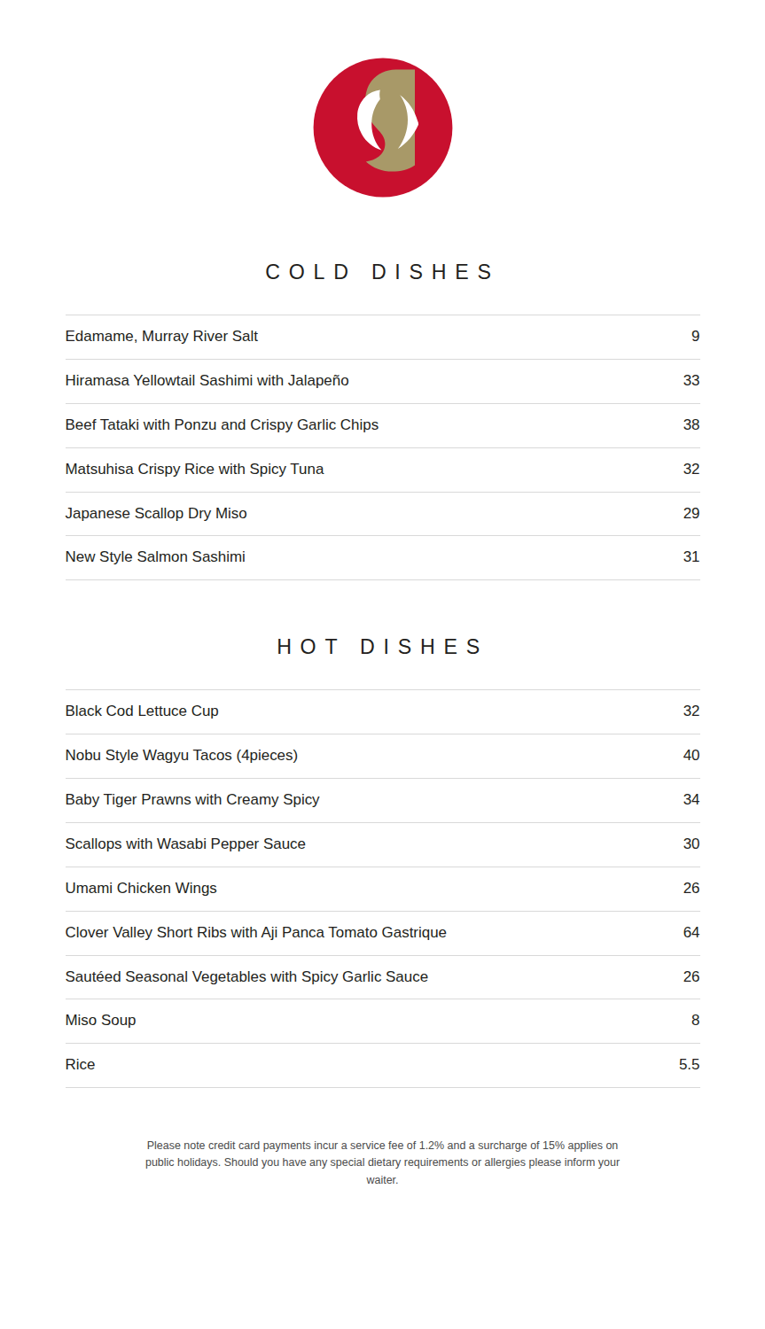Cold Dishes
Edamame, Murray River Salt 9
Hiramasa Yellowtail Sashimi with Jalapeño 33
Beef Tataki with Ponzu and Crispy Garlic Chips 38
Matsuhisa Crispy Rice with Spicy Tuna 32
Japanese Scallop Dry Miso 29
New Style Salmon Sashimi 31
Hot Dishes
Black Cod Lettuce Cup 32
Nobu Style Wagyu Tacos (4pieces) 40
Baby Tiger Prawns with Creamy Spicy 34
Scallops with Wasabi Pepper Sauce 30
Umami Chicken Wings 26
Clover Valley Short Ribs with Aji Panca Tomato Gastrique 64
Sautéed Seasonal Vegetables with Spicy Garlic Sauce 26
Miso Soup 8
Rice 5.5
Please note credit card payments incur a service fee of 1.2% and a surcharge of 15% applies on public holidays. Should you have any special dietary requirements or allergies please inform your waiter.